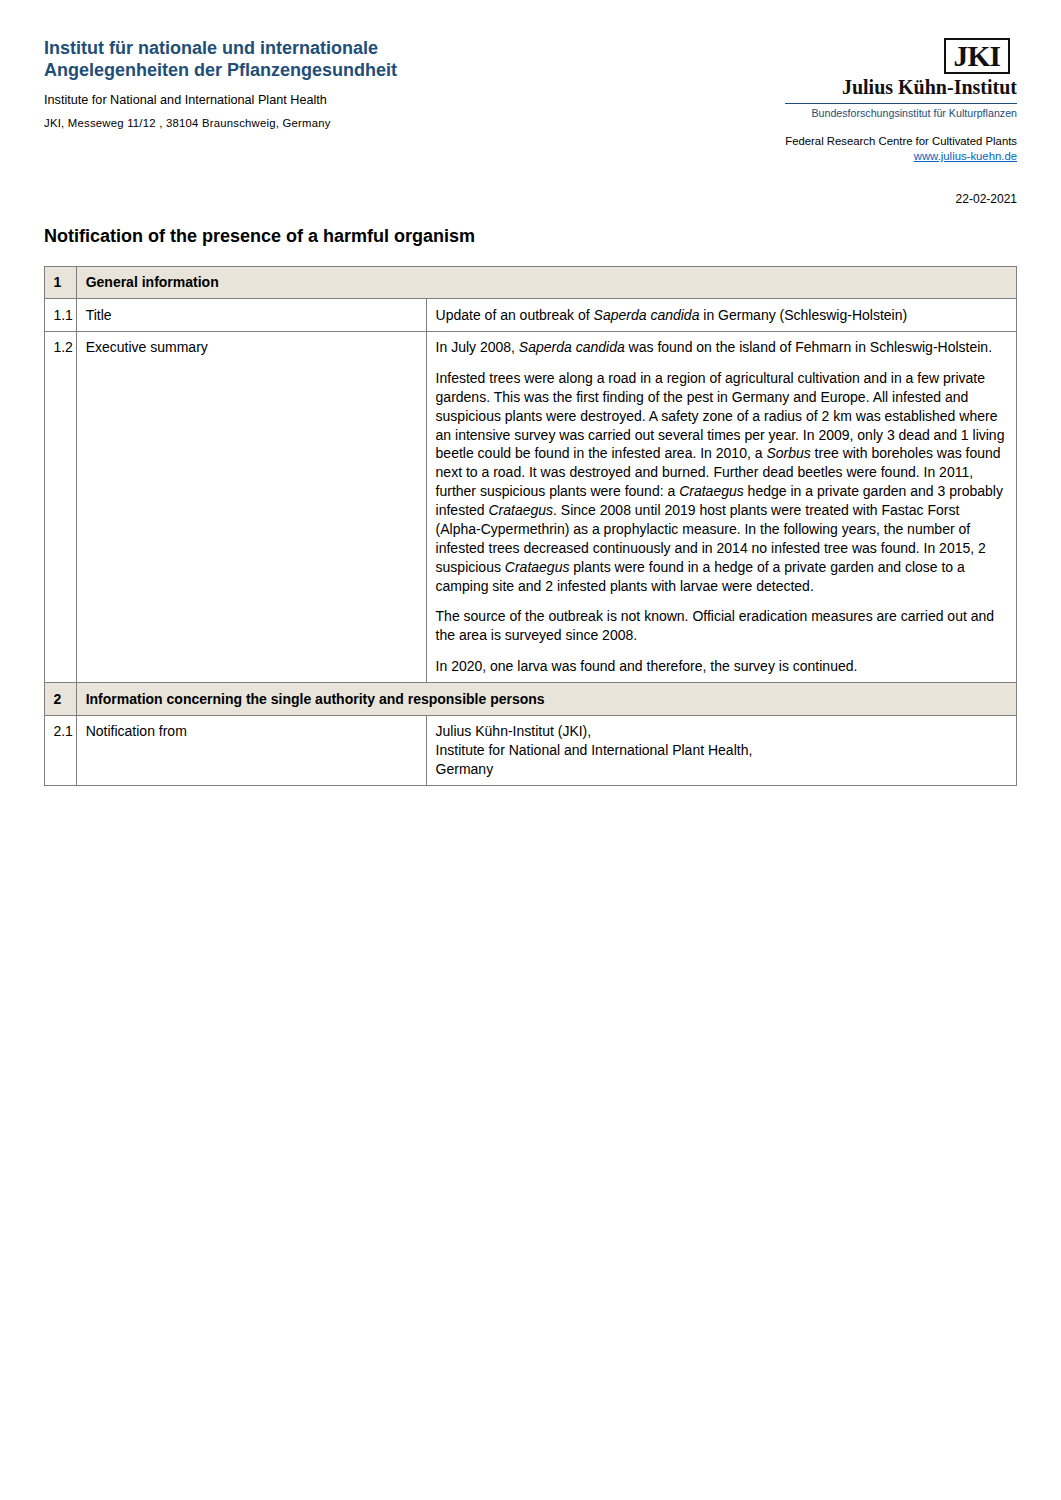Institut für nationale und internationale
Angelegenheiten der Pflanzengesundheit
Institute for National and International Plant Health
JKI, Messeweg 11/12 , 38104 Braunschweig, Germany
JKI
Julius Kühn-Institut
Bundesforschungsinstitut für Kulturpflanzen
Federal Research Centre for Cultivated Plants
www.julius-kuehn.de
22-02-2021
Notification of the presence of a harmful organism
| 1 | General information |
| 1.1 | Title | Update of an outbreak of Saperda candida in Germany (Schleswig-Holstein) |
| 1.2 | Executive summary | In July 2008, Saperda candida was found on the island of Fehmarn in Schleswig-Holstein. Infested trees were along a road in a region of agricultural cultivation and in a few private gardens. This was the first finding of the pest in Germany and Europe. All infested and suspicious plants were destroyed. A safety zone of a radius of 2 km was established where an intensive survey was carried out several times per year. In 2009, only 3 dead and 1 living beetle could be found in the infested area. In 2010, a Sorbus tree with boreholes was found next to a road. It was destroyed and burned. Further dead beetles were found. In 2011, further suspicious plants were found: a Crataegus hedge in a private garden and 3 probably infested Crataegus . Since 2008 until 2019 host plants were treated with Fastac Forst (Alpha-Cypermethrin) as a prophylactic measure. In the following years, the number of infested trees decreased continuously and in 2014 no infested tree was found. In 2015, 2 suspicious Crataegus plants were found in a hedge of a private garden and close to a camping site and 2 infested plants with larvae were detected. The source of the outbreak is not known. Official eradication measures are carried out and the area is surveyed since 2008. In 2020, one larva was found and therefore, the survey is continued. |
| 2 | Information concerning the single authority and responsible persons |
| 2.1 | Notification from | Julius Kühn-Institut (JKI), Institute for National and International Plant Health, Germany |